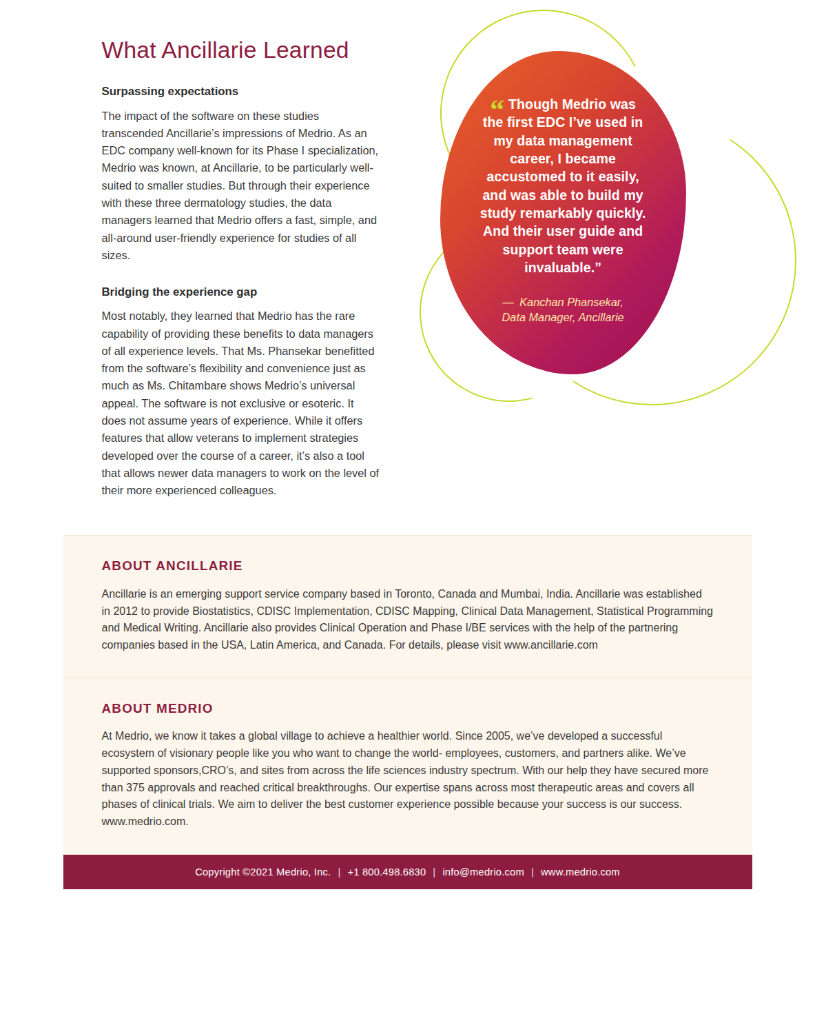What Ancillarie Learned
Surpassing expectations
The impact of the software on these studies transcended Ancillarie’s impressions of Medrio. As an EDC company well-known for its Phase I specialization, Medrio was known, at Ancillarie, to be particularly well-suited to smaller studies. But through their experience with these three dermatology studies, the data managers learned that Medrio offers a fast, simple, and all-around user-friendly experience for studies of all sizes.
Bridging the experience gap
Most notably, they learned that Medrio has the rare capability of providing these benefits to data managers of all experience levels. That Ms. Phansekar benefitted from the software’s flexibility and convenience just as much as Ms. Chitambare shows Medrio’s universal appeal. The software is not exclusive or esoteric. It does not assume years of experience. While it offers features that allow veterans to implement strategies developed over the course of a career, it’s also a tool that allows newer data managers to work on the level of their more experienced colleagues.
“Though Medrio was the first EDC I’ve used in my data management career, I became accustomed to it easily, and was able to build my study remarkably quickly. And their user guide and support team were invaluable.”
— Kanchan Phansekar,
Data Manager, Ancillarie
About Ancillarie
Ancillarie is an emerging support service company based in Toronto, Canada and Mumbai, India. Ancillarie was established in 2012 to provide Biostatistics, CDISC Implementation, CDISC Mapping, Clinical Data Management, Statistical Programming and Medical Writing. Ancillarie also provides Clinical Operation and Phase I/BE services with the help of the partnering companies based in the USA, Latin America, and Canada. For details, please visit www.ancillarie.com
About Medrio
At Medrio, we know it takes a global village to achieve a healthier world. Since 2005, we’ve developed a successful ecosystem of visionary people like you who want to change the world- employees, customers, and partners alike. We’ve supported sponsors,CRO’s, and sites from across the life sciences industry spectrum. With our help they have secured more than 375 approvals and reached critical breakthroughs. Our expertise spans across most therapeutic areas and covers all phases of clinical trials. We aim to deliver the best customer experience possible because your success is our success. www.medrio.com.
Copyright ©2021 Medrio, Inc.|+1 800.498.6830|info@medrio.com|www.medrio.com